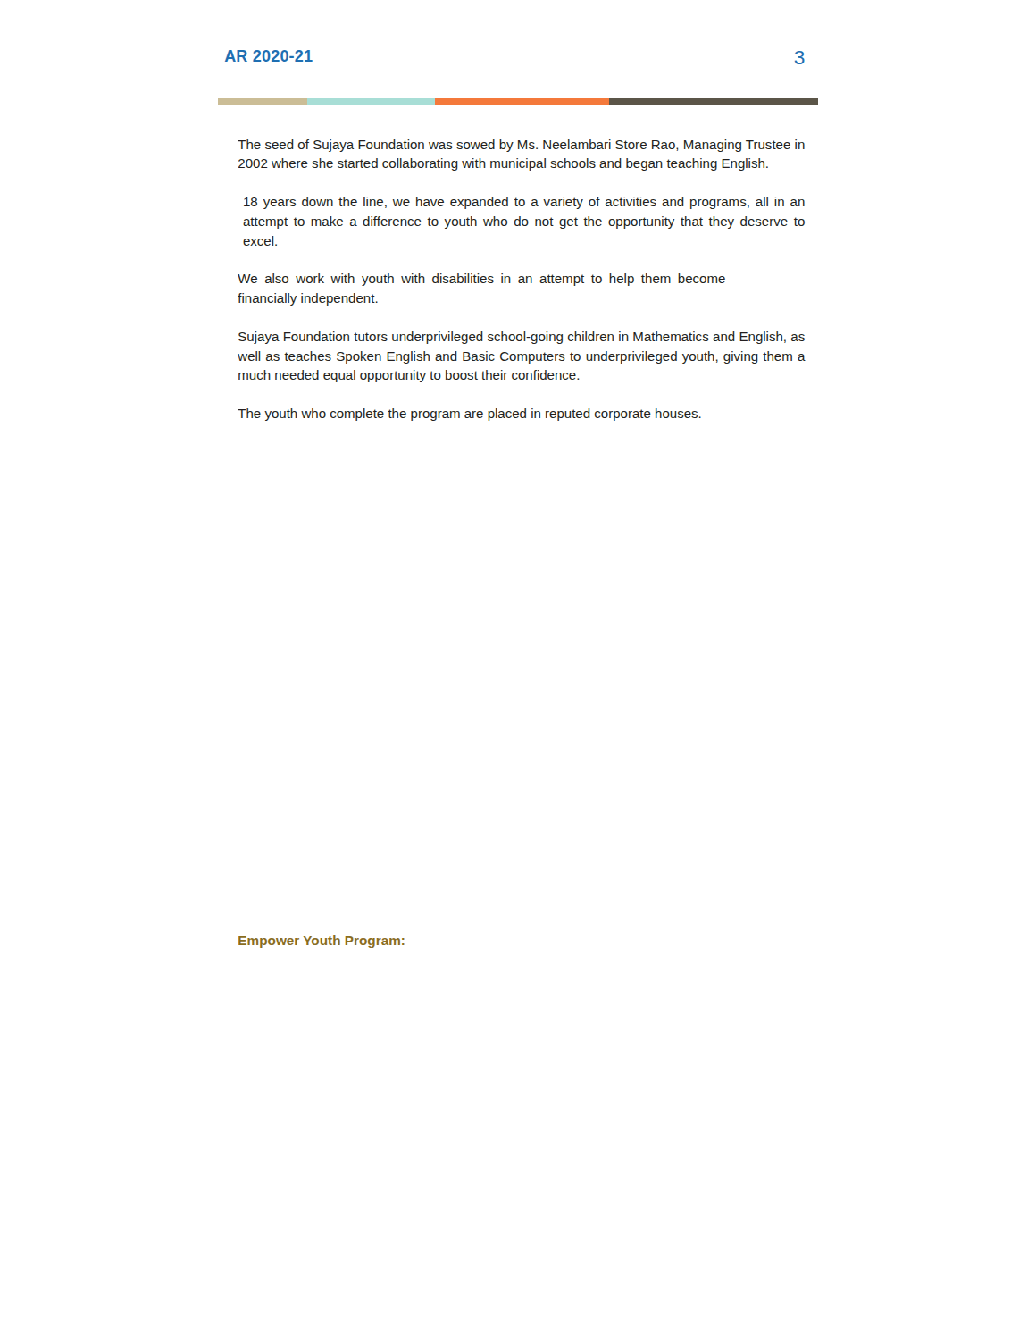AR 2020-21
3
The seed of Sujaya Foundation was sowed by Ms. Neelambari Store Rao, Managing Trustee in 2002 where she started collaborating with municipal schools and began teaching English.
18 years down the line, we have expanded to a variety of activities and programs, all in an attempt to make a difference to youth who do not get the opportunity that they deserve to excel.
We also work with youth with disabilities in an attempt to help them become financially independent.
Sujaya Foundation tutors underprivileged school-going children in Mathematics and English, as well as teaches Spoken English and Basic Computers to underprivileged youth, giving them a much needed equal opportunity to boost their confidence.
The youth who complete the program are placed in reputed corporate houses.
Empower Youth Program: